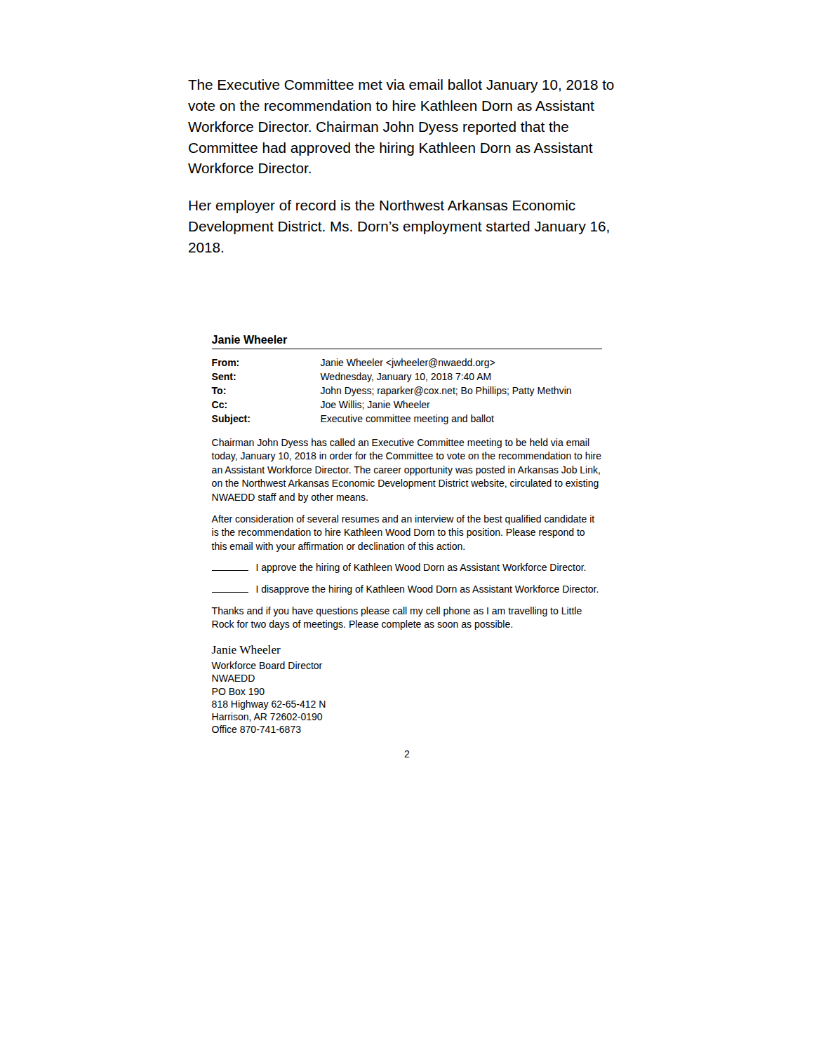The Executive Committee met via email ballot January 10, 2018 to vote on the recommendation to hire Kathleen Dorn as Assistant Workforce Director. Chairman John Dyess reported that the Committee had approved the hiring Kathleen Dorn as Assistant Workforce Director.
Her employer of record is the Northwest Arkansas Economic Development District. Ms. Dorn’s employment started January 16, 2018.
Janie Wheeler
| From: | Janie Wheeler <jwheeler@nwaedd.org> |
| Sent: | Wednesday, January 10, 2018 7:40 AM |
| To: | John Dyess; raparker@cox.net; Bo Phillips; Patty Methvin |
| Cc: | Joe Willis; Janie Wheeler |
| Subject: | Executive committee meeting and ballot |
Chairman John Dyess has called an Executive Committee meeting to be held via email today, January 10, 2018 in order for the Committee to vote on the recommendation to hire an Assistant Workforce Director. The career opportunity was posted in Arkansas Job Link, on the Northwest Arkansas Economic Development District website, circulated to existing NWAEDD staff and by other means.
After consideration of several resumes and an interview of the best qualified candidate it is the recommendation to hire Kathleen Wood Dorn to this position. Please respond to this email with your affirmation or declination of this action.
I approve the hiring of Kathleen Wood Dorn as Assistant Workforce Director.
I disapprove the hiring of Kathleen Wood Dorn as Assistant Workforce Director.
Thanks and if you have questions please call my cell phone as I am travelling to Little Rock for two days of meetings. Please complete as soon as possible.
Janie Wheeler
Workforce Board Director
NWAEDD
PO Box 190
818 Highway 62-65-412 N
Harrison, AR 72602-0190
Office 870-741-6873
2